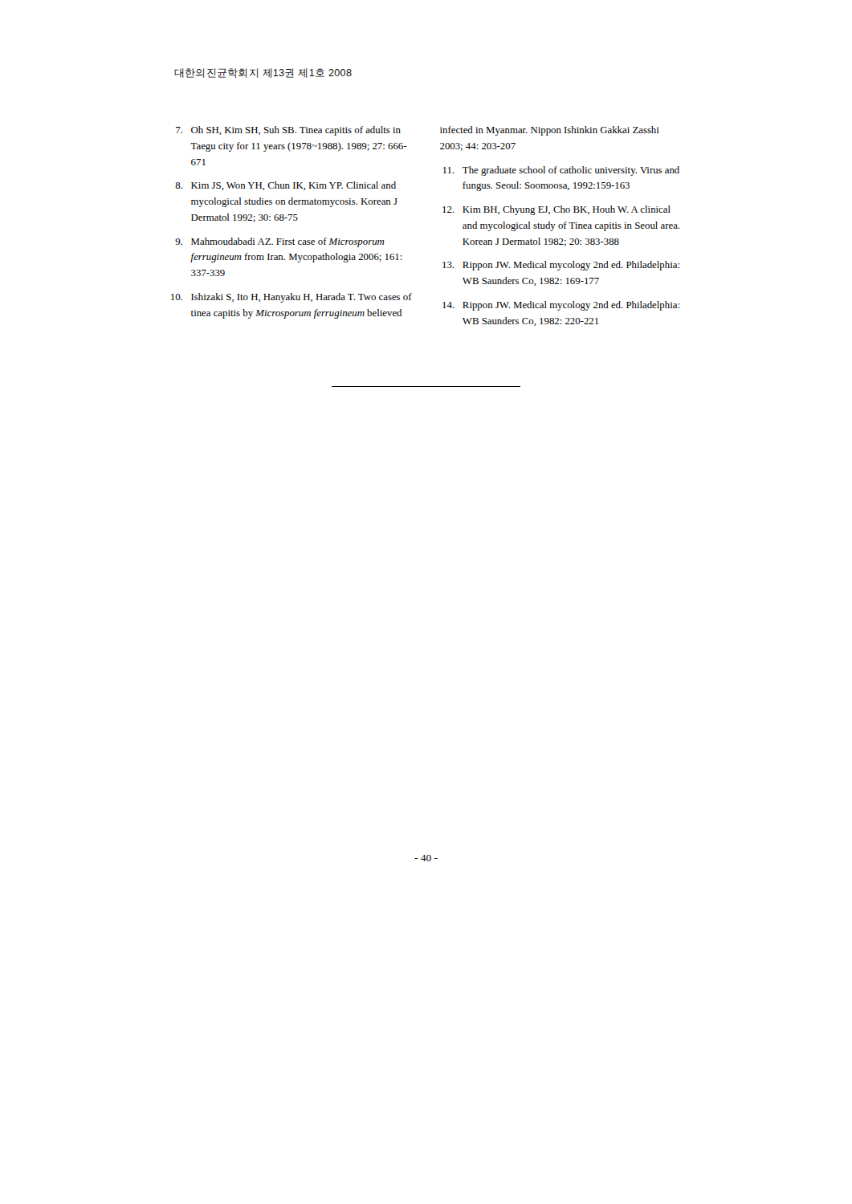대한의진균학회지 제13권 제1호 2008
7. Oh SH, Kim SH, Suh SB. Tinea capitis of adults in Taegu city for 11 years (1978~1988). 1989; 27: 666-671
8. Kim JS, Won YH, Chun IK, Kim YP. Clinical and mycological studies on dermatomycosis. Korean J Dermatol 1992; 30: 68-75
9. Mahmoudabadi AZ. First case of Microsporum ferrugineum from Iran. Mycopathologia 2006; 161: 337-339
10. Ishizaki S, Ito H, Hanyaku H, Harada T. Two cases of tinea capitis by Microsporum ferrugineum believed
infected in Myanmar. Nippon Ishinkin Gakkai Zasshi 2003; 44: 203-207
11. The graduate school of catholic university. Virus and fungus. Seoul: Soomoosa, 1992:159-163
12. Kim BH, Chyung EJ, Cho BK, Houh W. A clinical and mycological study of Tinea capitis in Seoul area. Korean J Dermatol 1982; 20: 383-388
13. Rippon JW. Medical mycology 2nd ed. Philadelphia: WB Saunders Co, 1982: 169-177
14. Rippon JW. Medical mycology 2nd ed. Philadelphia: WB Saunders Co, 1982: 220-221
- 40 -